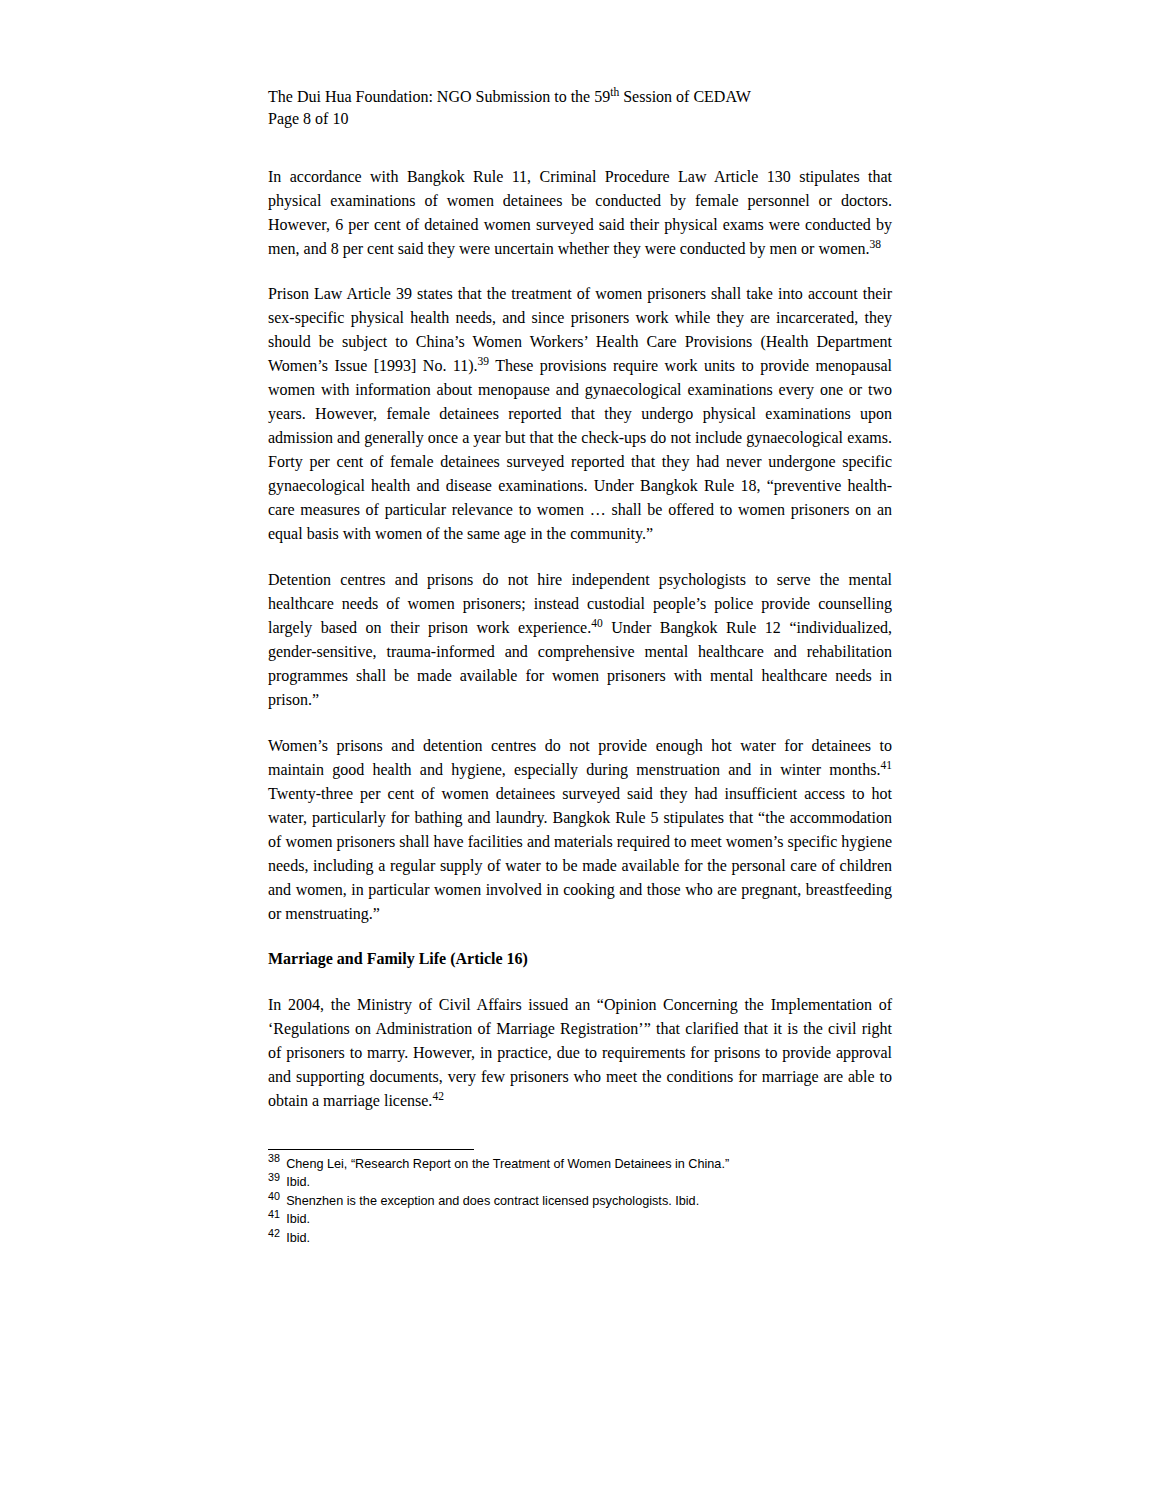The Dui Hua Foundation: NGO Submission to the 59th Session of CEDAW
Page 8 of 10
In accordance with Bangkok Rule 11, Criminal Procedure Law Article 130 stipulates that physical examinations of women detainees be conducted by female personnel or doctors. However, 6 per cent of detained women surveyed said their physical exams were conducted by men, and 8 per cent said they were uncertain whether they were conducted by men or women.38
Prison Law Article 39 states that the treatment of women prisoners shall take into account their sex-specific physical health needs, and since prisoners work while they are incarcerated, they should be subject to China’s Women Workers’ Health Care Provisions (Health Department Women’s Issue [1993] No. 11).39 These provisions require work units to provide menopausal women with information about menopause and gynaecological examinations every one or two years. However, female detainees reported that they undergo physical examinations upon admission and generally once a year but that the check-ups do not include gynaecological exams. Forty per cent of female detainees surveyed reported that they had never undergone specific gynaecological health and disease examinations. Under Bangkok Rule 18, “preventive health-care measures of particular relevance to women … shall be offered to women prisoners on an equal basis with women of the same age in the community.”
Detention centres and prisons do not hire independent psychologists to serve the mental healthcare needs of women prisoners; instead custodial people’s police provide counselling largely based on their prison work experience.40 Under Bangkok Rule 12 “individualized, gender-sensitive, trauma-informed and comprehensive mental healthcare and rehabilitation programmes shall be made available for women prisoners with mental healthcare needs in prison.”
Women’s prisons and detention centres do not provide enough hot water for detainees to maintain good health and hygiene, especially during menstruation and in winter months.41 Twenty-three per cent of women detainees surveyed said they had insufficient access to hot water, particularly for bathing and laundry. Bangkok Rule 5 stipulates that “the accommodation of women prisoners shall have facilities and materials required to meet women’s specific hygiene needs, including a regular supply of water to be made available for the personal care of children and women, in particular women involved in cooking and those who are pregnant, breastfeeding or menstruating.”
Marriage and Family Life (Article 16)
In 2004, the Ministry of Civil Affairs issued an “Opinion Concerning the Implementation of ‘Regulations on Administration of Marriage Registration’” that clarified that it is the civil right of prisoners to marry. However, in practice, due to requirements for prisons to provide approval and supporting documents, very few prisoners who meet the conditions for marriage are able to obtain a marriage license.42
38 Cheng Lei, “Research Report on the Treatment of Women Detainees in China.”
39 Ibid.
40 Shenzhen is the exception and does contract licensed psychologists. Ibid.
41 Ibid.
42 Ibid.